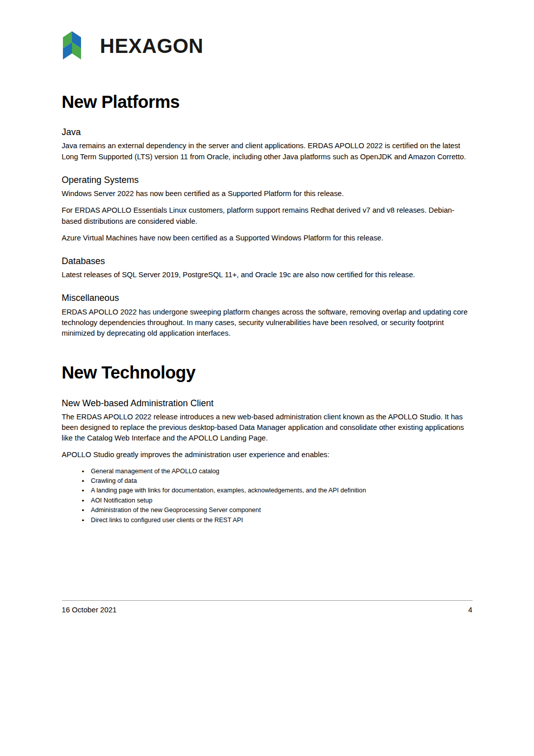HEXAGON
New Platforms
Java
Java remains an external dependency in the server and client applications. ERDAS APOLLO 2022 is certified on the latest Long Term Supported (LTS) version 11 from Oracle, including other Java platforms such as OpenJDK and Amazon Corretto.
Operating Systems
Windows Server 2022 has now been certified as a Supported Platform for this release.
For ERDAS APOLLO Essentials Linux customers, platform support remains Redhat derived v7 and v8 releases. Debian-based distributions are considered viable.
Azure Virtual Machines have now been certified as a Supported Windows Platform for this release.
Databases
Latest releases of SQL Server 2019, PostgreSQL 11+, and Oracle 19c are also now certified for this release.
Miscellaneous
ERDAS APOLLO 2022 has undergone sweeping platform changes across the software, removing overlap and updating core technology dependencies throughout. In many cases, security vulnerabilities have been resolved, or security footprint minimized by deprecating old application interfaces.
New Technology
New Web-based Administration Client
The ERDAS APOLLO 2022 release introduces a new web-based administration client known as the APOLLO Studio. It has been designed to replace the previous desktop-based Data Manager application and consolidate other existing applications like the Catalog Web Interface and the APOLLO Landing Page.
APOLLO Studio greatly improves the administration user experience and enables:
General management of the APOLLO catalog
Crawling of data
A landing page with links for documentation, examples, acknowledgements, and the API definition
AOI Notification setup
Administration of the new Geoprocessing Server component
Direct links to configured user clients or the REST API
16 October 2021 4